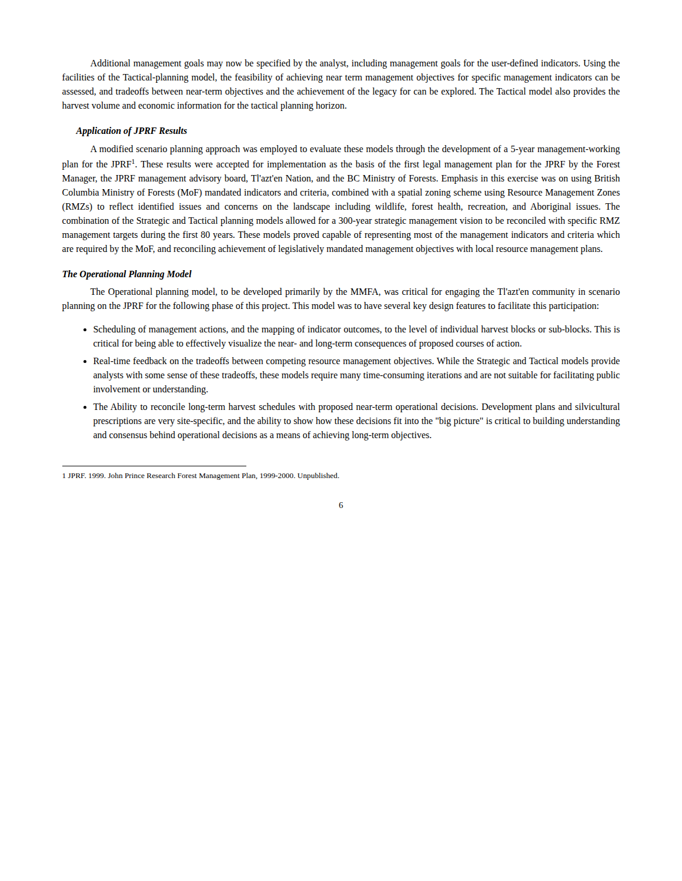Additional management goals may now be specified by the analyst, including management goals for the user-defined indicators. Using the facilities of the Tactical-planning model, the feasibility of achieving near term management objectives for specific management indicators can be assessed, and tradeoffs between near-term objectives and the achievement of the legacy for can be explored. The Tactical model also provides the harvest volume and economic information for the tactical planning horizon.
Application of JPRF Results
A modified scenario planning approach was employed to evaluate these models through the development of a 5-year management-working plan for the JPRF1. These results were accepted for implementation as the basis of the first legal management plan for the JPRF by the Forest Manager, the JPRF management advisory board, Tl'azt'en Nation, and the BC Ministry of Forests. Emphasis in this exercise was on using British Columbia Ministry of Forests (MoF) mandated indicators and criteria, combined with a spatial zoning scheme using Resource Management Zones (RMZs) to reflect identified issues and concerns on the landscape including wildlife, forest health, recreation, and Aboriginal issues. The combination of the Strategic and Tactical planning models allowed for a 300-year strategic management vision to be reconciled with specific RMZ management targets during the first 80 years. These models proved capable of representing most of the management indicators and criteria which are required by the MoF, and reconciling achievement of legislatively mandated management objectives with local resource management plans.
The Operational Planning Model
The Operational planning model, to be developed primarily by the MMFA, was critical for engaging the Tl'azt'en community in scenario planning on the JPRF for the following phase of this project. This model was to have several key design features to facilitate this participation:
Scheduling of management actions, and the mapping of indicator outcomes, to the level of individual harvest blocks or sub-blocks. This is critical for being able to effectively visualize the near- and long-term consequences of proposed courses of action.
Real-time feedback on the tradeoffs between competing resource management objectives. While the Strategic and Tactical models provide analysts with some sense of these tradeoffs, these models require many time-consuming iterations and are not suitable for facilitating public involvement or understanding.
The Ability to reconcile long-term harvest schedules with proposed near-term operational decisions. Development plans and silvicultural prescriptions are very site-specific, and the ability to show how these decisions fit into the "big picture" is critical to building understanding and consensus behind operational decisions as a means of achieving long-term objectives.
1 JPRF. 1999. John Prince Research Forest Management Plan, 1999-2000. Unpublished.
6